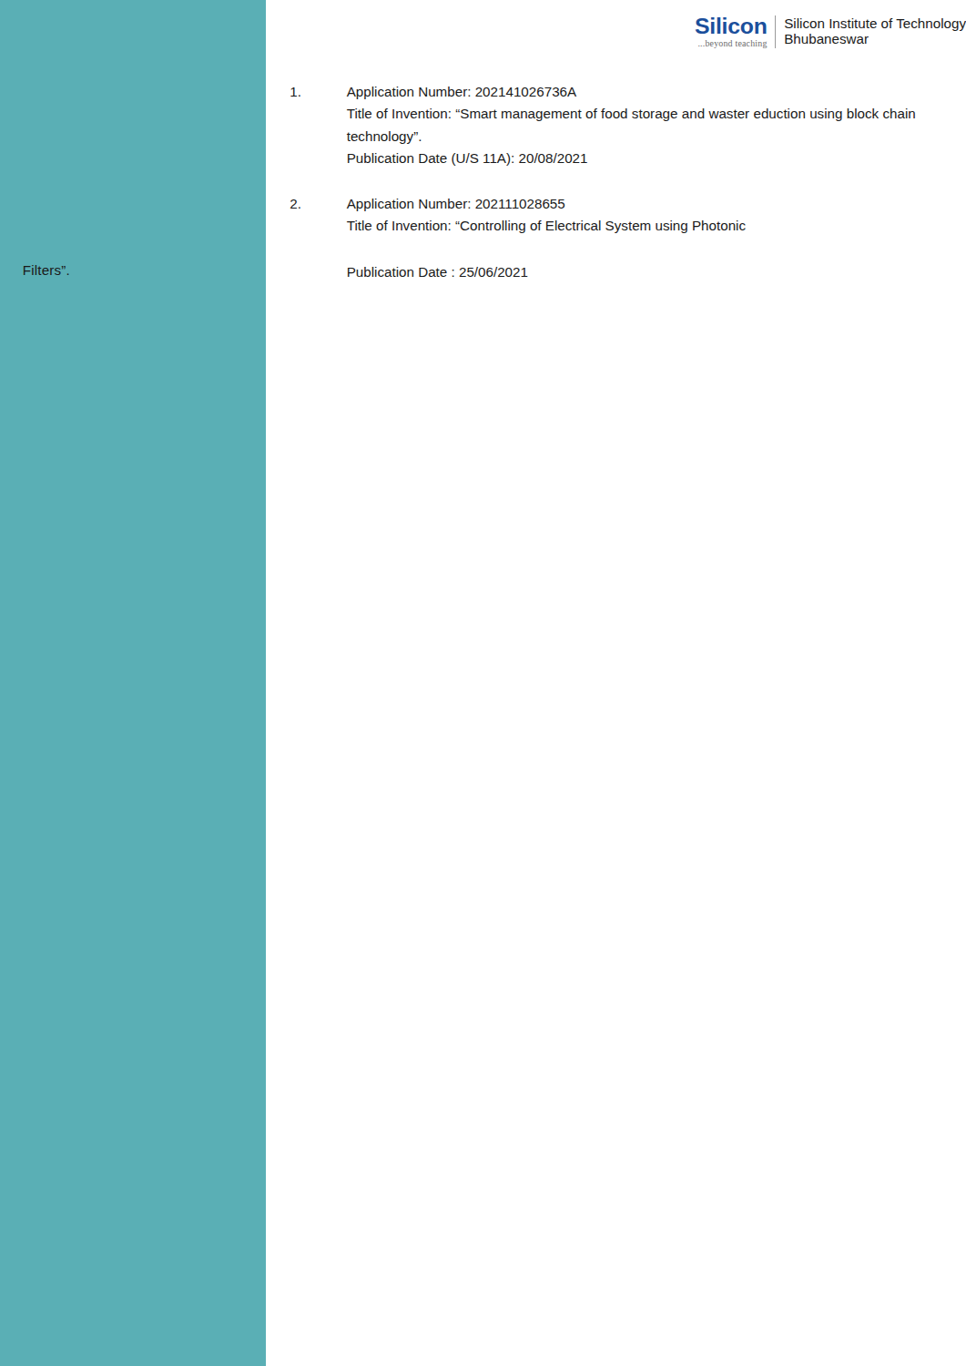Filters”.
Silicon
...beyond teaching
Silicon Institute of Technology
Bhubaneswar
1.
Application Number: 202141026736A
Title of Invention: “Smart management of food storage and waster eduction using block chain technology”.
Publication Date (U/S 11A): 20/08/2021
2.
Application Number: 202111028655
Title of Invention: “Controlling of Electrical System using Photonic
Publication Date : 25/06/2021